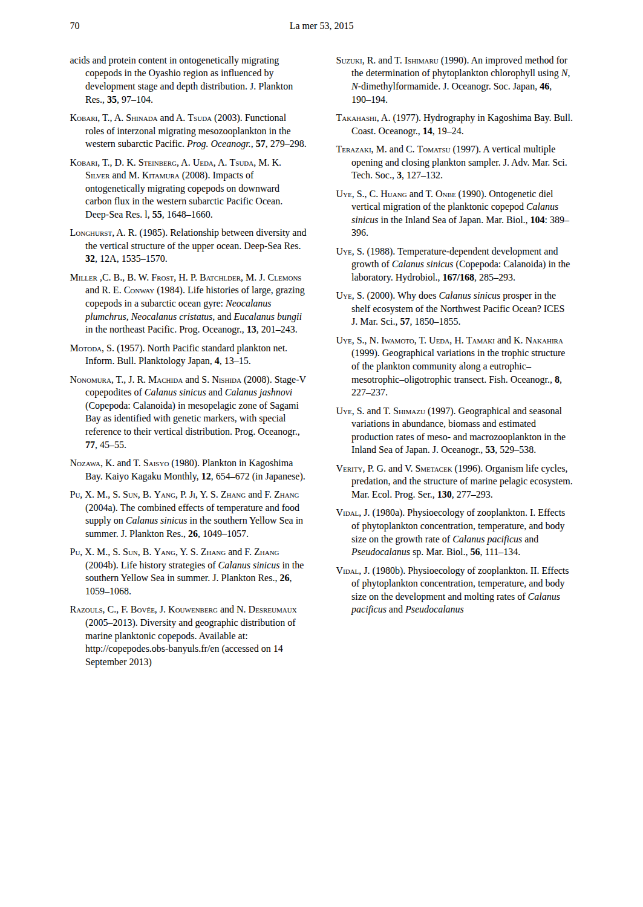70 La mer 53, 2015 70
acids and protein content in ontogenetically migrating copepods in the Oyashio region as influenced by development stage and depth distribution. J. Plankton Res., 35, 97–104.
Kobari, T., A. Shinada and A. Tsuda (2003). Functional roles of interzonal migrating mesozooplankton in the western subarctic Pacific. Prog. Oceanogr., 57, 279–298.
Kobari, T., D. K. Steinberg, A. Ueda, A. Tsuda, M. K. Silver and M. Kitamura (2008). Impacts of ontogenetically migrating copepods on downward carbon flux in the western subarctic Pacific Ocean. Deep-Sea Res. l, 55, 1648–1660.
Longhurst, A. R. (1985). Relationship between diversity and the vertical structure of the upper ocean. Deep-Sea Res. 32, 12A, 1535–1570.
Miller ,C. B., B. W. Frost, H. P. Batchlder, M. J. Clemons and R. E. Conway (1984). Life histories of large, grazing copepods in a subarctic ocean gyre: Neocalanus plumchrus, Neocalanus cristatus, and Eucalanus bungii in the northeast Pacific. Prog. Oceanogr., 13, 201–243.
Motoda, S. (1957). North Pacific standard plankton net. Inform. Bull. Planktology Japan, 4, 13–15.
Nonomura, T., J. R. Machida and S. Nishida (2008). Stage-V copepodites of Calanus sinicus and Calanus jashnovi (Copepoda: Calanoida) in mesopelagic zone of Sagami Bay as identified with genetic markers, with special reference to their vertical distribution. Prog. Oceanogr., 77, 45–55.
Nozawa, K. and T. Saisyo (1980). Plankton in Kagoshima Bay. Kaiyo Kagaku Monthly, 12, 654–672 (in Japanese).
Pu, X. M., S. Sun, B. Yang, P. Ji, Y. S. Zhang and F. Zhang (2004a). The combined effects of temperature and food supply on Calanus sinicus in the southern Yellow Sea in summer. J. Plankton Res., 26, 1049–1057.
Pu, X. M., S. Sun, B. Yang, Y. S. Zhang and F. Zhang (2004b). Life history strategies of Calanus sinicus in the southern Yellow Sea in summer. J. Plankton Res., 26, 1059–1068.
Razouls, C., F. Bovée, J. Kouwenberg and N. Desreumaux (2005–2013). Diversity and geographic distribution of marine planktonic copepods. Available at: http://copepodes.obs-banyuls.fr/en (accessed on 14 September 2013)
Suzuki, R. and T. Ishimaru (1990). An improved method for the determination of phytoplankton chlorophyll using N, N-dimethylformamide. J. Oceanogr. Soc. Japan, 46, 190–194.
Takahashi, A. (1977). Hydrography in Kagoshima Bay. Bull. Coast. Oceanogr., 14, 19–24.
Terazaki, M. and C. Tomatsu (1997). A vertical multiple opening and closing plankton sampler. J. Adv. Mar. Sci. Tech. Soc., 3, 127–132.
Uye, S., C. Huang and T. Onbe (1990). Ontogenetic diel vertical migration of the planktonic copepod Calanus sinicus in the Inland Sea of Japan. Mar. Biol., 104: 389–396.
Uye, S. (1988). Temperature-dependent development and growth of Calanus sinicus (Copepoda: Calanoida) in the laboratory. Hydrobiol., 167/168, 285–293.
Uye, S. (2000). Why does Calanus sinicus prosper in the shelf ecosystem of the Northwest Pacific Ocean? ICES J. Mar. Sci., 57, 1850–1855.
Uye, S., N. Iwamoto, T. Ueda, H. Tamaki and K. Nakahira (1999). Geographical variations in the trophic structure of the plankton community along a eutrophic–mesotrophic–oligotrophic transect. Fish. Oceanogr., 8, 227–237.
Uye, S. and T. Shimazu (1997). Geographical and seasonal variations in abundance, biomass and estimated production rates of meso- and macrozooplankton in the Inland Sea of Japan. J. Oceanogr., 53, 529–538.
Verity, P. G. and V. Smetacek (1996). Organism life cycles, predation, and the structure of marine pelagic ecosystem. Mar. Ecol. Prog. Ser., 130, 277–293.
Vidal, J. (1980a). Physioecology of zooplankton. I. Effects of phytoplankton concentration, temperature, and body size on the growth rate of Calanus pacificus and Pseudocalanus sp. Mar. Biol., 56, 111–134.
Vidal, J. (1980b). Physioecology of zooplankton. II. Effects of phytoplankton concentration, temperature, and body size on the development and molting rates of Calanus pacificus and Pseudocalanus